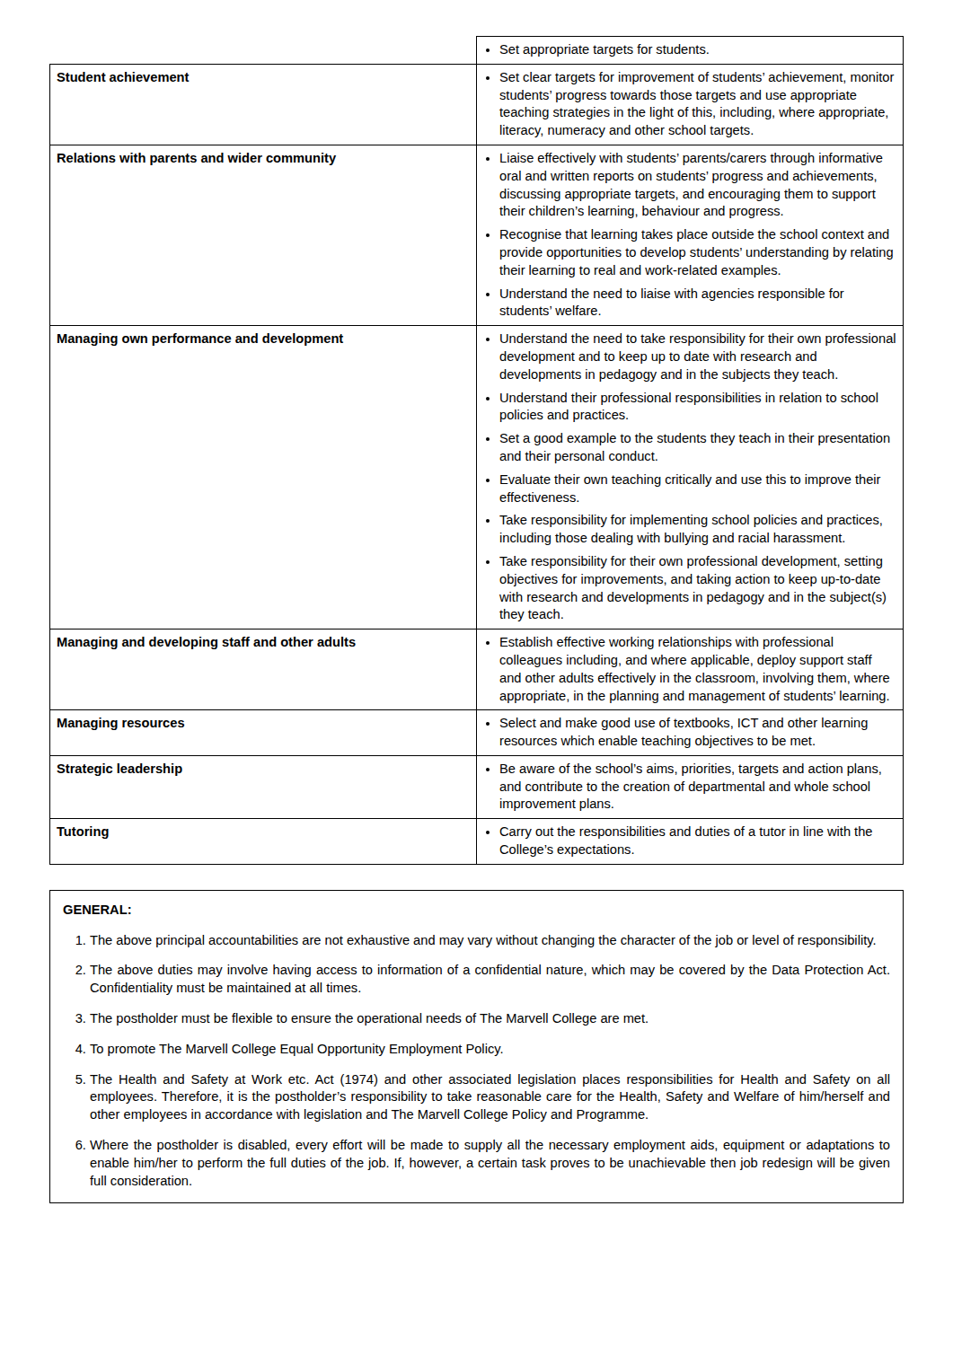| | Set appropriate targets for students. |
| Student achievement | Set clear targets for improvement of students’ achievement, monitor students’ progress towards those targets and use appropriate teaching strategies in the light of this, including, where appropriate, literacy, numeracy and other school targets. |
| Relations with parents and wider community | Liaise effectively with students’ parents/carers through informative oral and written reports on students’ progress and achievements, discussing appropriate targets, and encouraging them to support their children’s learning, behaviour and progress. Recognise that learning takes place outside the school context and provide opportunities to develop students’ understanding by relating their learning to real and work-related examples. Understand the need to liaise with agencies responsible for students’ welfare. |
| Managing own performance and development | Understand the need to take responsibility for their own professional development and to keep up to date with research and developments in pedagogy and in the subjects they teach. Understand their professional responsibilities in relation to school policies and practices. Set a good example to the students they teach in their presentation and their personal conduct. Evaluate their own teaching critically and use this to improve their effectiveness. Take responsibility for implementing school policies and practices, including those dealing with bullying and racial harassment. Take responsibility for their own professional development, setting objectives for improvements, and taking action to keep up-to-date with research and developments in pedagogy and in the subject(s) they teach. |
| Managing and developing staff and other adults | Establish effective working relationships with professional colleagues including, and where applicable, deploy support staff and other adults effectively in the classroom, involving them, where appropriate, in the planning and management of students’ learning. |
| Managing resources | Select and make good use of textbooks, ICT and other learning resources which enable teaching objectives to be met. |
| Strategic leadership | Be aware of the school’s aims, priorities, targets and action plans, and contribute to the creation of departmental and whole school improvement plans. |
| Tutoring | Carry out the responsibilities and duties of a tutor in line with the College’s expectations. |
GENERAL:
The above principal accountabilities are not exhaustive and may vary without changing the character of the job or level of responsibility.
The above duties may involve having access to information of a confidential nature, which may be covered by the Data Protection Act. Confidentiality must be maintained at all times.
The postholder must be flexible to ensure the operational needs of The Marvell College are met.
To promote The Marvell College Equal Opportunity Employment Policy.
The Health and Safety at Work etc. Act (1974) and other associated legislation places responsibilities for Health and Safety on all employees. Therefore, it is the postholder’s responsibility to take reasonable care for the Health, Safety and Welfare of him/herself and other employees in accordance with legislation and The Marvell College Policy and Programme.
Where the postholder is disabled, every effort will be made to supply all the necessary employment aids, equipment or adaptations to enable him/her to perform the full duties of the job. If, however, a certain task proves to be unachievable then job redesign will be given full consideration.